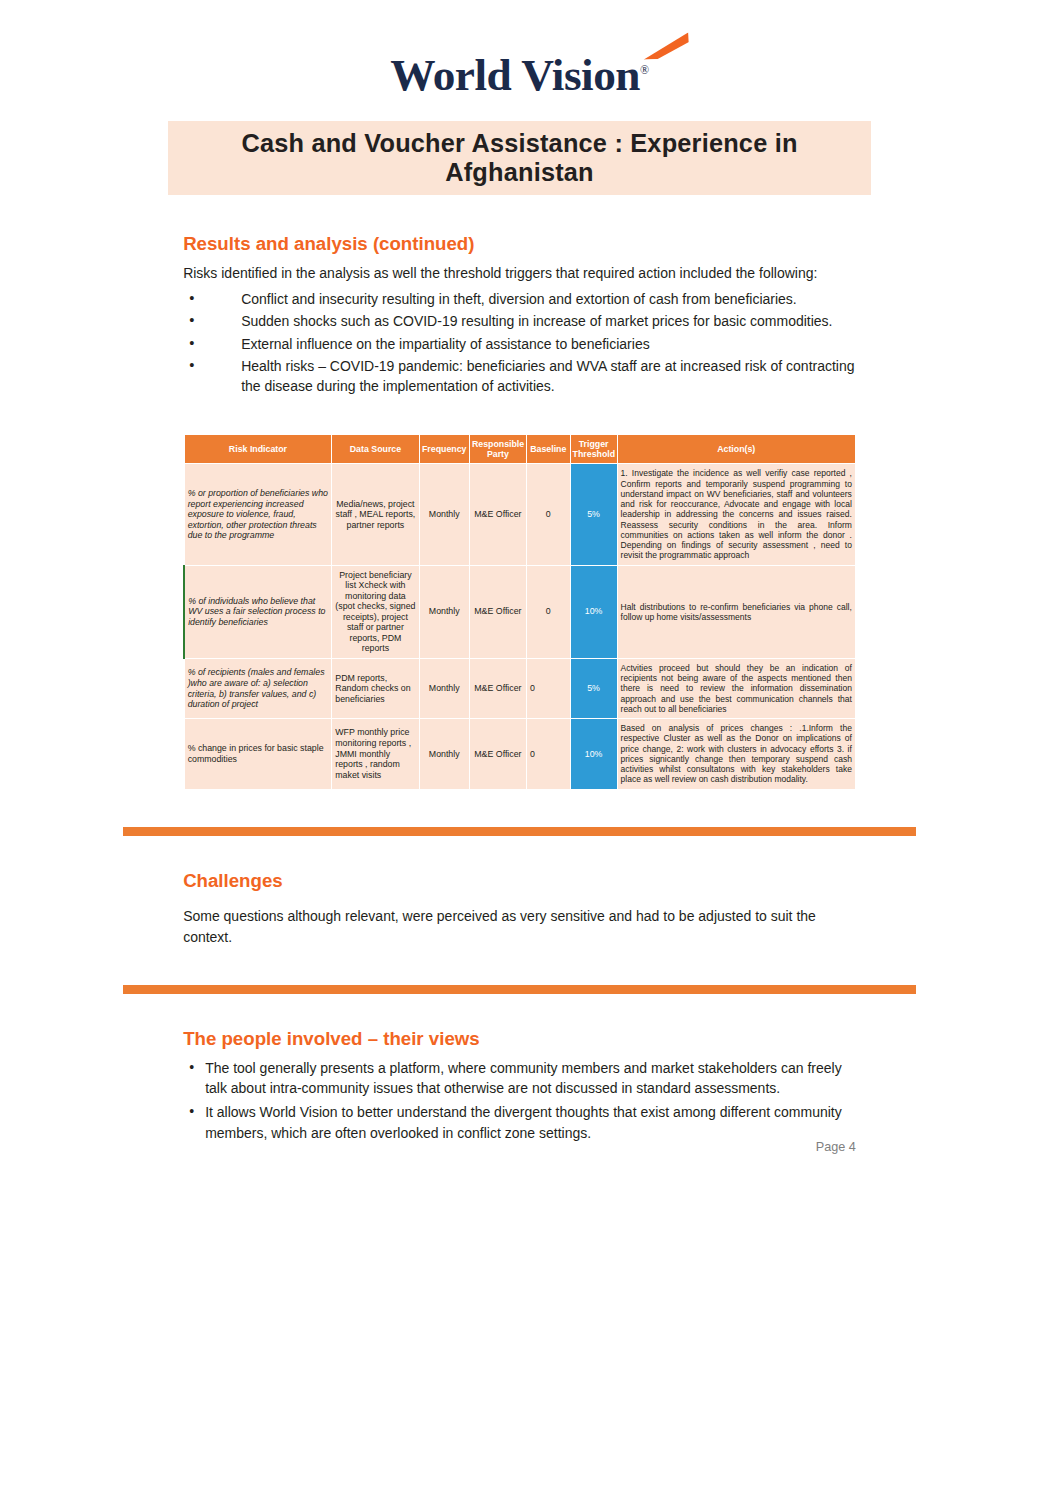World Vision®
Cash and Voucher Assistance : Experience in Afghanistan
Results and analysis (continued)
Risks identified in the analysis as well the threshold triggers that required action included the following:
Conflict and insecurity resulting in theft, diversion and extortion of cash from beneficiaries.
Sudden shocks such as COVID-19 resulting in increase of market prices for basic commodities.
External influence on the impartiality of assistance to beneficiaries
Health risks – COVID-19 pandemic: beneficiaries and WVA staff are at increased risk of contracting the disease during the implementation of activities.
| Risk Indicator | Data Source | Frequency | Responsible Party | Baseline | Trigger Threshold | Action(s) |
| --- | --- | --- | --- | --- | --- | --- |
| % or proportion of beneficiaries who report experiencing increased exposure to violence, fraud, extortion, other protection threats due to the programme | Media/news, project staff , MEAL reports, partner reports | Monthly | M&E Officer | 0 | 5% | 1. Investigate the incidence as well verifiy case reported , Confirm reports and temporarily suspend programming to understand impact on WV beneficiaries, staff and volunteers and risk for reoccurance, Advocate and engage with local leadership in addressing the concerns and issues raised. Reassess security conditions in the area. Inform communities on actions taken as well inform the donor . Depending on findings of security assessment , need to revisit the programmatic approach |
| % of individuals who believe that WV uses a fair selection process to identify beneficiaries | Project beneficiary list Xcheck with monitoring data (spot checks, signed receipts), project staff or partner reports, PDM reports | Monthly | M&E Officer | 0 | 10% | Halt distributions to re-confirm beneficiaries via phone call, follow up home visits/assessments |
| % of recipients (males and females )who are aware of: a) selection criteria, b) transfer values, and c) duration of project | PDM reports, Random checks on beneficiaries | Monthly | M&E Officer | 0 | 5% | Actvities proceed but should they be an indication of recipients not being aware of the aspects mentioned then there is need to review the information dissemination approach and use the best communication channels that reach out to all beneficiaries |
| % change in prices for basic staple commodities | WFP monthly price monitoring reports , JMMI monthly reports , random maket visits | Monthly | M&E Officer | 0 | 10% | Based on analysis of prices changes : .1.Inform the respective Cluster as well as the Donor on implications of price change, 2: work with clusters in advocacy efforts 3. if prices signicantly change then temporary suspend cash activities whilst consultatons with key stakeholders take place as well review on cash distribution modality. |
Challenges
Some questions although relevant, were perceived as very sensitive and had to be adjusted to suit the context.
The people involved – their views
The tool generally presents a platform, where community members and market stakeholders can freely talk about intra-community issues that otherwise are not discussed in standard assessments.
It allows World Vision to better understand the divergent thoughts that exist among different community members, which are often overlooked in conflict zone settings.
Page 4